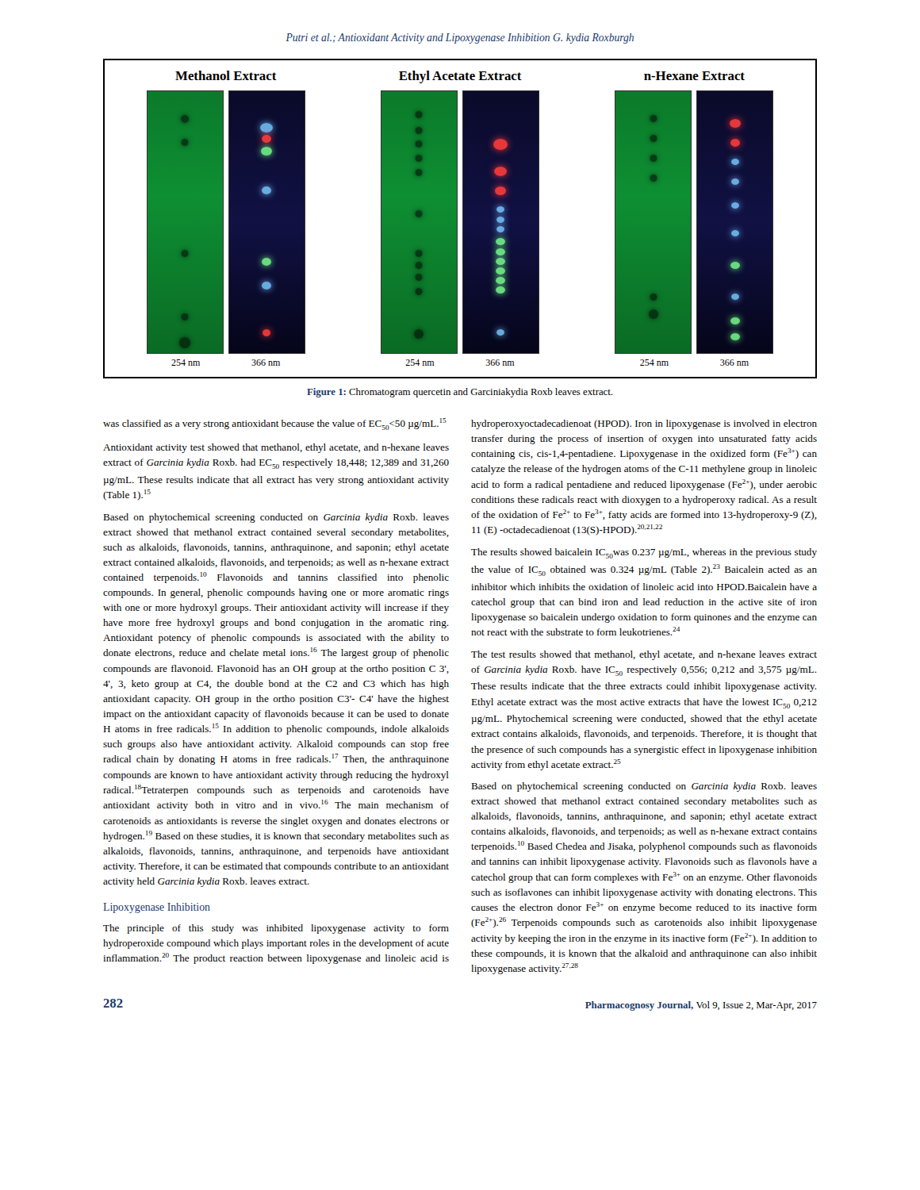Putri et al.; Antioxidant Activity and Lipoxygenase Inhibition G. kydia Roxburgh
Methanol Extract
Kuersetin
1
2
3
4
5
6
7
Kuersetin
8
9
10
254 nm
366 nm
Ethyl Acetate Extract
1
2
3
4
5
6
7
8
9
10
Kuersetin
11
12
13
14
15
16
17
18
19
20
21
22
23
24
Kuersetin
254 nm
366 nm
n-Hexane Extract
1
2
3
4
Kuersetin
5
6
7
8
9
10
11
12
Kuersetin
13
14
254 nm
366 nm
Figure 1: Chromatogram quercetin and Garciniakydia Roxb leaves extract.
was classified as a very strong antioxidant because the value of EC50<50 µg/mL.15
Antioxidant activity test showed that methanol, ethyl acetate, and n-hexane leaves extract of Garcinia kydia Roxb. had EC50 respectively 18,448; 12,389 and 31,260 µg/mL. These results indicate that all extract has very strong antioxidant activity (Table 1).15
Based on phytochemical screening conducted on Garcinia kydia Roxb. leaves extract showed that methanol extract contained several secondary metabolites, such as alkaloids, flavonoids, tannins, anthraquinone, and saponin; ethyl acetate extract contained alkaloids, flavonoids, and terpenoids; as well as n-hexane extract contained terpenoids.10 Flavonoids and tannins classified into phenolic compounds. In general, phenolic compounds having one or more aromatic rings with one or more hydroxyl groups. Their antioxidant activity will increase if they have more free hydroxyl groups and bond conjugation in the aromatic ring. Antioxidant potency of phenolic compounds is associated with the ability to donate electrons, reduce and chelate metal ions.16 The largest group of phenolic compounds are flavonoid. Flavonoid has an OH group at the ortho position C 3', 4', 3, keto group at C4, the double bond at the C2 and C3 which has high antioxidant capacity. OH group in the ortho position C3'- C4' have the highest impact on the antioxidant capacity of flavonoids because it can be used to donate H atoms in free radicals.15 In addition to phenolic compounds, indole alkaloids such groups also have antioxidant activity. Alkaloid compounds can stop free radical chain by donating H atoms in free radicals.17 Then, the anthraquinone compounds are known to have antioxidant activity through reducing the hydroxyl radical.18Tetraterpen compounds such as terpenoids and carotenoids have antioxidant activity both in vitro and in vivo.16 The main mechanism of carotenoids as antioxidants is reverse the singlet oxygen and donates electrons or hydrogen.19 Based on these studies, it is known that secondary metabolites such as alkaloids, flavonoids, tannins, anthraquinone, and terpenoids have antioxidant activity. Therefore, it can be estimated that compounds contribute to an antioxidant activity held Garcinia kydia Roxb. leaves extract.
Lipoxygenase Inhibition
The principle of this study was inhibited lipoxygenase activity to form hydroperoxide compound which plays important roles in the development of acute inflammation.20 The product reaction between lipoxygenase and linoleic acid is hydroperoxyoctadecadienoat (HPOD). Iron in lipoxygenase is involved in electron transfer during the process of insertion of oxygen into unsaturated fatty acids containing cis, cis-1,4-pentadiene. Lipoxygenase in the oxidized form (Fe3+) can catalyze the release of the hydrogen atoms of the C-11 methylene group in linoleic acid to form a radical pentadiene and reduced lipoxygenase (Fe2+), under aerobic conditions these radicals react with dioxygen to a hydroperoxy radical. As a result of the oxidation of Fe2+ to Fe3+, fatty acids are formed into 13-hydroperoxy-9 (Z), 11 (E) -octadecadienoat (13(S)-HPOD).20,21,22
The results showed baicalein IC50was 0.237 µg/mL, whereas in the previous study the value of IC50 obtained was 0.324 µg/mL (Table 2).23 Baicalein acted as an inhibitor which inhibits the oxidation of linoleic acid into HPOD.Baicalein have a catechol group that can bind iron and lead reduction in the active site of iron lipoxygenase so baicalein undergo oxidation to form quinones and the enzyme can not react with the substrate to form leukotrienes.24
The test results showed that methanol, ethyl acetate, and n-hexane leaves extract of Garcinia kydia Roxb. have IC50 respectively 0,556; 0,212 and 3,575 µg/mL. These results indicate that the three extracts could inhibit lipoxygenase activity. Ethyl acetate extract was the most active extracts that have the lowest IC50 0,212 µg/mL. Phytochemical screening were conducted, showed that the ethyl acetate extract contains alkaloids, flavonoids, and terpenoids. Therefore, it is thought that the presence of such compounds has a synergistic effect in lipoxygenase inhibition activity from ethyl acetate extract.25
Based on phytochemical screening conducted on Garcinia kydia Roxb. leaves extract showed that methanol extract contained secondary metabolites such as alkaloids, flavonoids, tannins, anthraquinone, and saponin; ethyl acetate extract contains alkaloids, flavonoids, and terpenoids; as well as n-hexane extract contains terpenoids.10 Based Chedea and Jisaka, polyphenol compounds such as flavonoids and tannins can inhibit lipoxygenase activity. Flavonoids such as flavonols have a catechol group that can form complexes with Fe3+ on an enzyme. Other flavonoids such as isoflavones can inhibit lipoxygenase activity with donating electrons. This causes the electron donor Fe3+ on enzyme become reduced to its inactive form (Fe2+).26 Terpenoids compounds such as carotenoids also inhibit lipoxygenase activity by keeping the iron in the enzyme in its inactive form (Fe2+). In addition to these compounds, it is known that the alkaloid and anthraquinone can also inhibit lipoxygenase activity.27,28
282
Pharmacognosy Journal, Vol 9, Issue 2, Mar-Apr, 2017